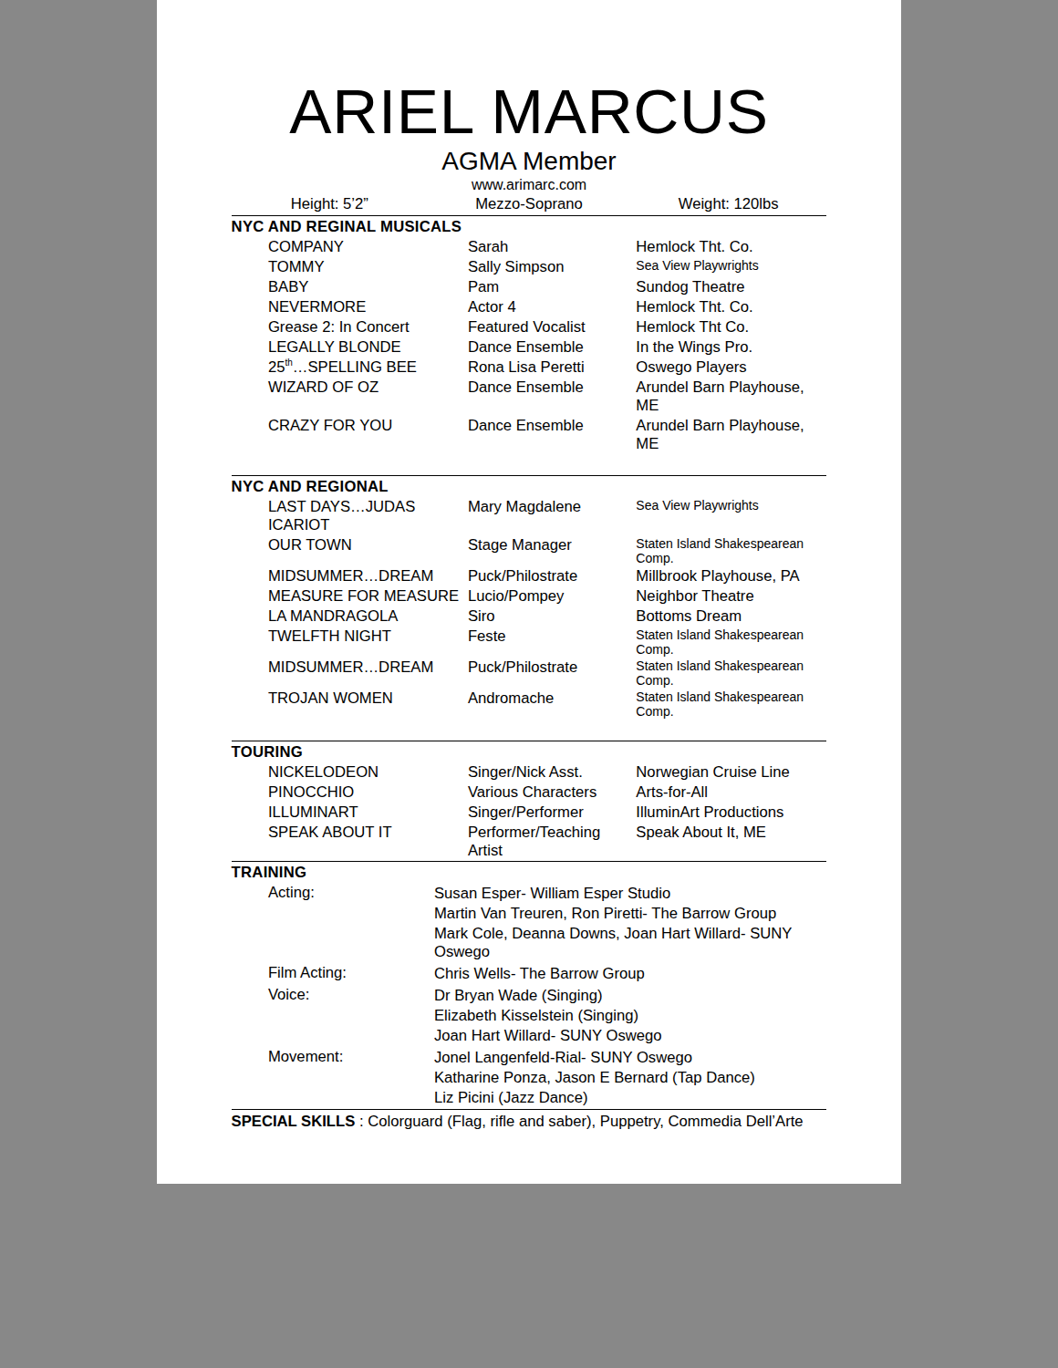ARIEL MARCUS
AGMA Member
www.arimarc.com
| Height: 5’2” | Mezzo-Soprano | Weight: 120lbs |
NYC AND REGINAL MUSICALS
| COMPANY | Sarah | Hemlock Tht. Co. |
| TOMMY | Sally Simpson | Sea View Playwrights |
| BABY | Pam | Sundog Theatre |
| NEVERMORE | Actor 4 | Hemlock Tht. Co. |
| Grease 2: In Concert | Featured Vocalist | Hemlock Tht Co. |
| LEGALLY BLONDE | Dance Ensemble | In the Wings Pro. |
| 25 th …SPELLING BEE | Rona Lisa Peretti | Oswego Players |
| WIZARD OF OZ | Dance Ensemble | Arundel Barn Playhouse, ME |
| CRAZY FOR YOU | Dance Ensemble | Arundel Barn Playhouse, ME |
NYC AND REGIONAL
| LAST DAYS…JUDAS ICARIOT | Mary Magdalene | Sea View Playwrights |
| OUR TOWN | Stage Manager | Staten Island Shakespearean Comp. |
| MIDSUMMER…DREAM | Puck/Philostrate | Millbrook Playhouse, PA |
| MEASURE FOR MEASURE | Lucio/Pompey | Neighbor Theatre |
| LA MANDRAGOLA | Siro | Bottoms Dream |
| TWELFTH NIGHT | Feste | Staten Island Shakespearean Comp. |
| MIDSUMMER…DREAM | Puck/Philostrate | Staten Island Shakespearean Comp. |
| TROJAN WOMEN | Andromache | Staten Island Shakespearean Comp. |
TOURING
| NICKELODEON | Singer/Nick Asst. | Norwegian Cruise Line |
| PINOCCHIO | Various Characters | Arts-for-All |
| ILLUMINART | Singer/Performer | IlluminArt Productions |
| SPEAK ABOUT IT | Performer/Teaching Artist | Speak About It, ME |
TRAINING
| Acting: | Susan Esper- William Esper Studio Martin Van Treuren, Ron Piretti- The Barrow Group Mark Cole, Deanna Downs, Joan Hart Willard- SUNY Oswego |
| Film Acting: | Chris Wells- The Barrow Group |
| Voice: | Dr Bryan Wade (Singing) Elizabeth Kisselstein (Singing) Joan Hart Willard- SUNY Oswego |
| Movement: | Jonel Langenfeld-Rial- SUNY Oswego Katharine Ponza, Jason E Bernard (Tap Dance) Liz Picini (Jazz Dance) |
SPECIAL SKILLS : Colorguard (Flag, rifle and saber), Puppetry, Commedia Dell’Arte